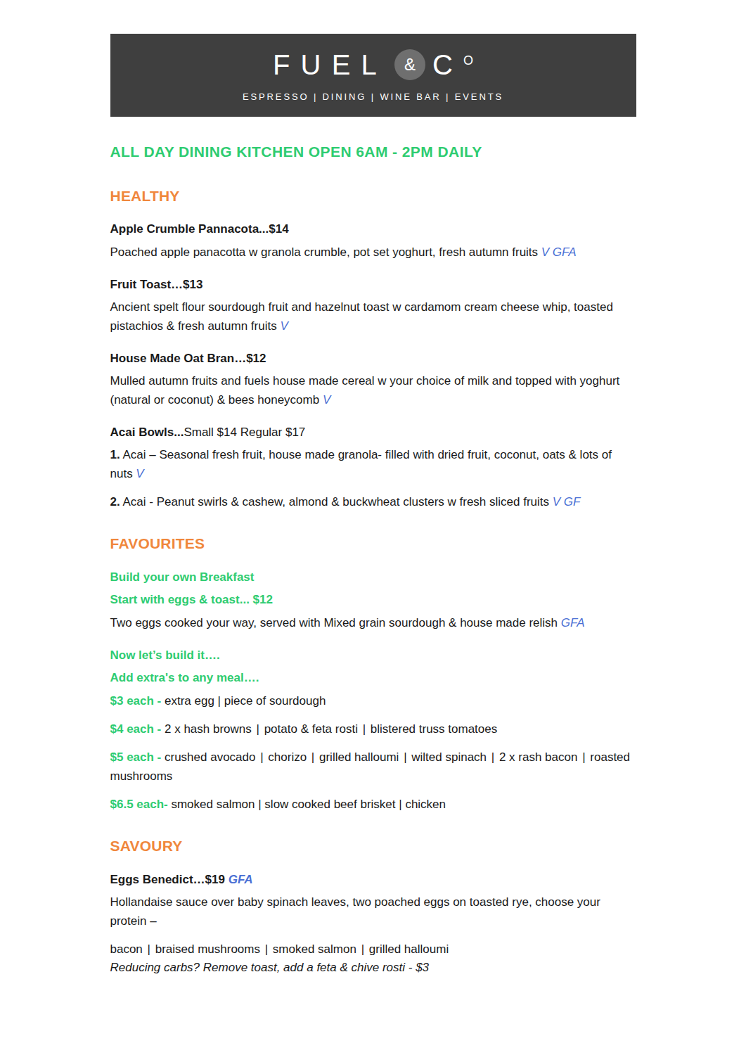FUEL & CO
ESPRESSO | DINING | WINE BAR | EVENTS
ALL DAY DINING KITCHEN OPEN 6AM - 2PM DAILY
HEALTHY
Apple Crumble Pannacota...$14
Poached apple panacotta w granola crumble, pot set yoghurt, fresh autumn fruits V GFA
Fruit Toast…$13
Ancient spelt flour sourdough fruit and hazelnut toast w cardamom cream cheese whip, toasted pistachios & fresh autumn fruits V
House Made Oat Bran…$12
Mulled autumn fruits and fuels house made cereal w your choice of milk and topped with yoghurt (natural or coconut) & bees honeycomb V
Acai Bowls...Small $14 Regular $17
1. Acai – Seasonal fresh fruit, house made granola- filled with dried fruit, coconut, oats & lots of nuts V
2. Acai - Peanut swirls & cashew, almond & buckwheat clusters w fresh sliced fruits V GF
FAVOURITES
Build your own Breakfast
Start with eggs & toast... $12
Two eggs cooked your way, served with Mixed grain sourdough & house made relish GFA
Now let’s build it….
Add extra's to any meal….
$3 each - extra egg | piece of sourdough
$4 each - 2 x hash browns | potato & feta rosti | blistered truss tomatoes
$5 each - crushed avocado | chorizo | grilled halloumi | wilted spinach | 2 x rash bacon | roasted mushrooms
$6.5 each- smoked salmon | slow cooked beef brisket | chicken
SAVOURY
Eggs Benedict…$19 GFA
Hollandaise sauce over baby spinach leaves, two poached eggs on toasted rye, choose your protein –
bacon | braised mushrooms | smoked salmon | grilled halloumi
Reducing carbs? Remove toast, add a feta & chive rosti - $3